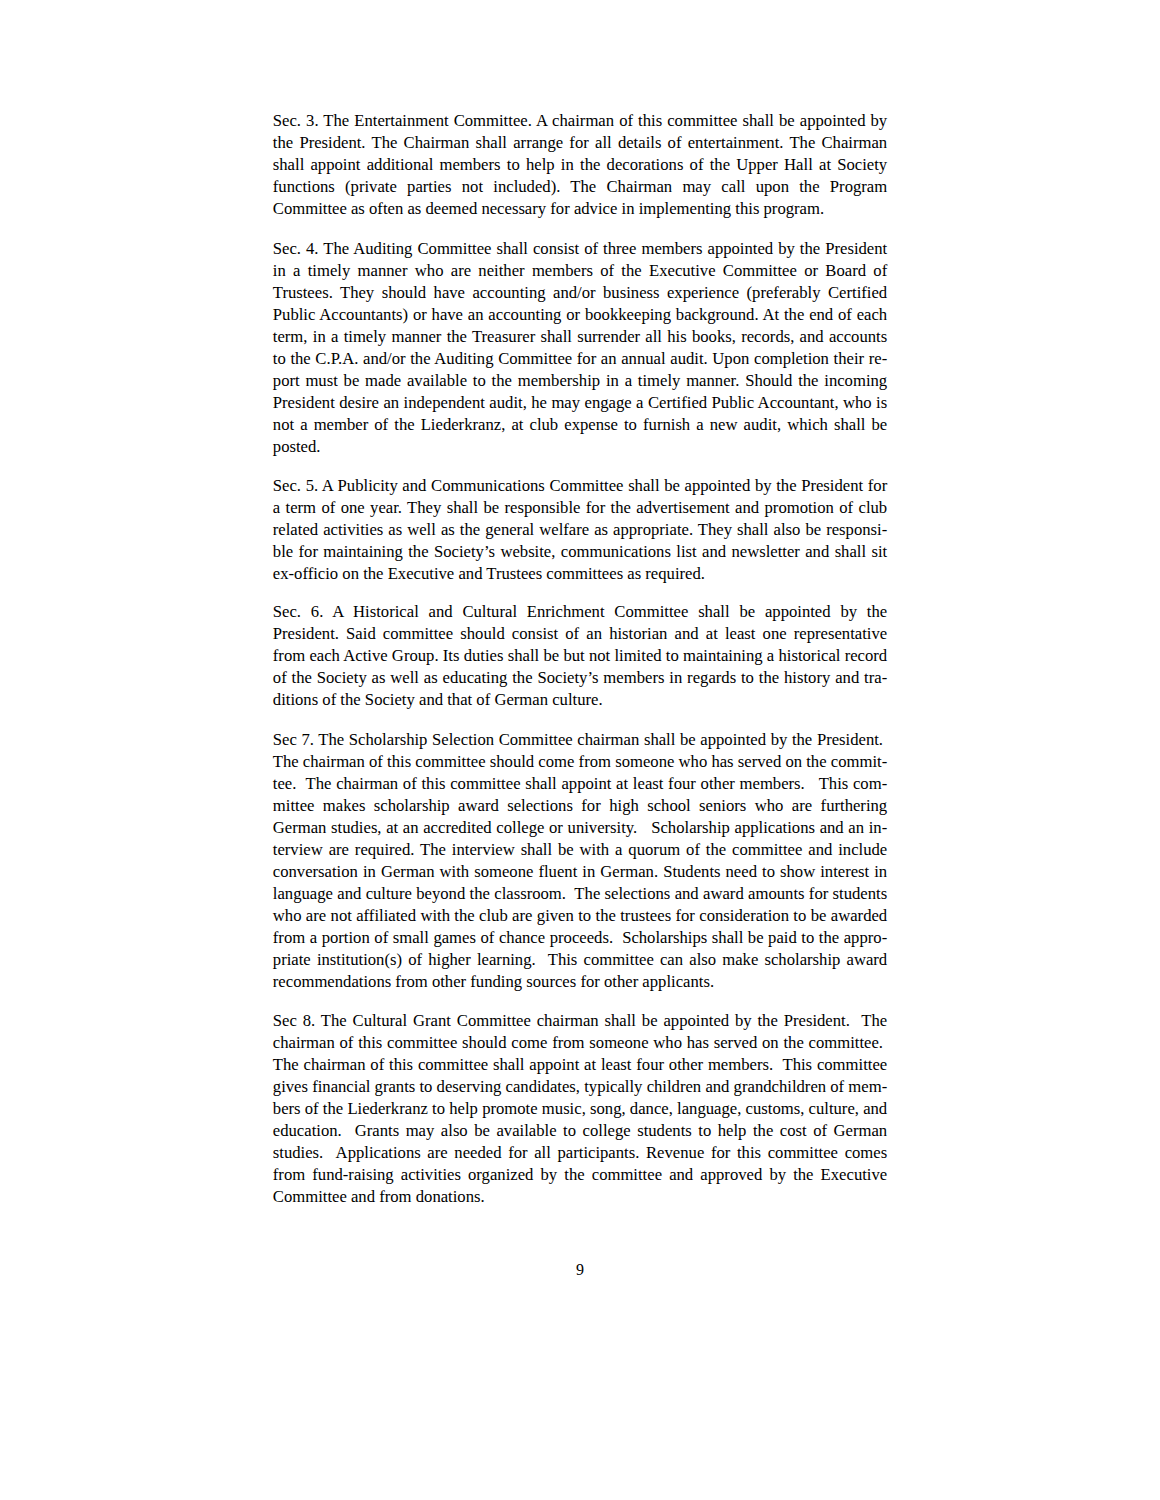Sec. 3. The Entertainment Committee. A chairman of this committee shall be appointed by the President. The Chairman shall arrange for all details of entertainment. The Chairman shall appoint additional members to help in the decorations of the Upper Hall at Society functions (private parties not included). The Chairman may call upon the Program Committee as often as deemed necessary for advice in implementing this program.
Sec. 4. The Auditing Committee shall consist of three members appointed by the President in a timely manner who are neither members of the Executive Committee or Board of Trustees. They should have accounting and/or business experience (preferably Certified Public Accountants) or have an accounting or bookkeeping background. At the end of each term, in a timely manner the Treasurer shall surrender all his books, records, and accounts to the C.P.A. and/or the Auditing Committee for an annual audit. Upon completion their report must be made available to the membership in a timely manner. Should the incoming President desire an independent audit, he may engage a Certified Public Accountant, who is not a member of the Liederkranz, at club expense to furnish a new audit, which shall be posted.
Sec. 5. A Publicity and Communications Committee shall be appointed by the President for a term of one year. They shall be responsible for the advertisement and promotion of club related activities as well as the general welfare as appropriate. They shall also be responsible for maintaining the Society’s website, communications list and newsletter and shall sit ex-officio on the Executive and Trustees committees as required.
Sec. 6. A Historical and Cultural Enrichment Committee shall be appointed by the President. Said committee should consist of an historian and at least one representative from each Active Group. Its duties shall be but not limited to maintaining a historical record of the Society as well as educating the Society’s members in regards to the history and traditions of the Society and that of German culture.
Sec 7. The Scholarship Selection Committee chairman shall be appointed by the President. The chairman of this committee should come from someone who has served on the committee. The chairman of this committee shall appoint at least four other members. This committee makes scholarship award selections for high school seniors who are furthering German studies, at an accredited college or university. Scholarship applications and an interview are required. The interview shall be with a quorum of the committee and include conversation in German with someone fluent in German. Students need to show interest in language and culture beyond the classroom. The selections and award amounts for students who are not affiliated with the club are given to the trustees for consideration to be awarded from a portion of small games of chance proceeds. Scholarships shall be paid to the appropriate institution(s) of higher learning. This committee can also make scholarship award recommendations from other funding sources for other applicants.
Sec 8. The Cultural Grant Committee chairman shall be appointed by the President. The chairman of this committee should come from someone who has served on the committee. The chairman of this committee shall appoint at least four other members. This committee gives financial grants to deserving candidates, typically children and grandchildren of members of the Liederkranz to help promote music, song, dance, language, customs, culture, and education. Grants may also be available to college students to help the cost of German studies. Applications are needed for all participants. Revenue for this committee comes from fund-raising activities organized by the committee and approved by the Executive Committee and from donations.
9